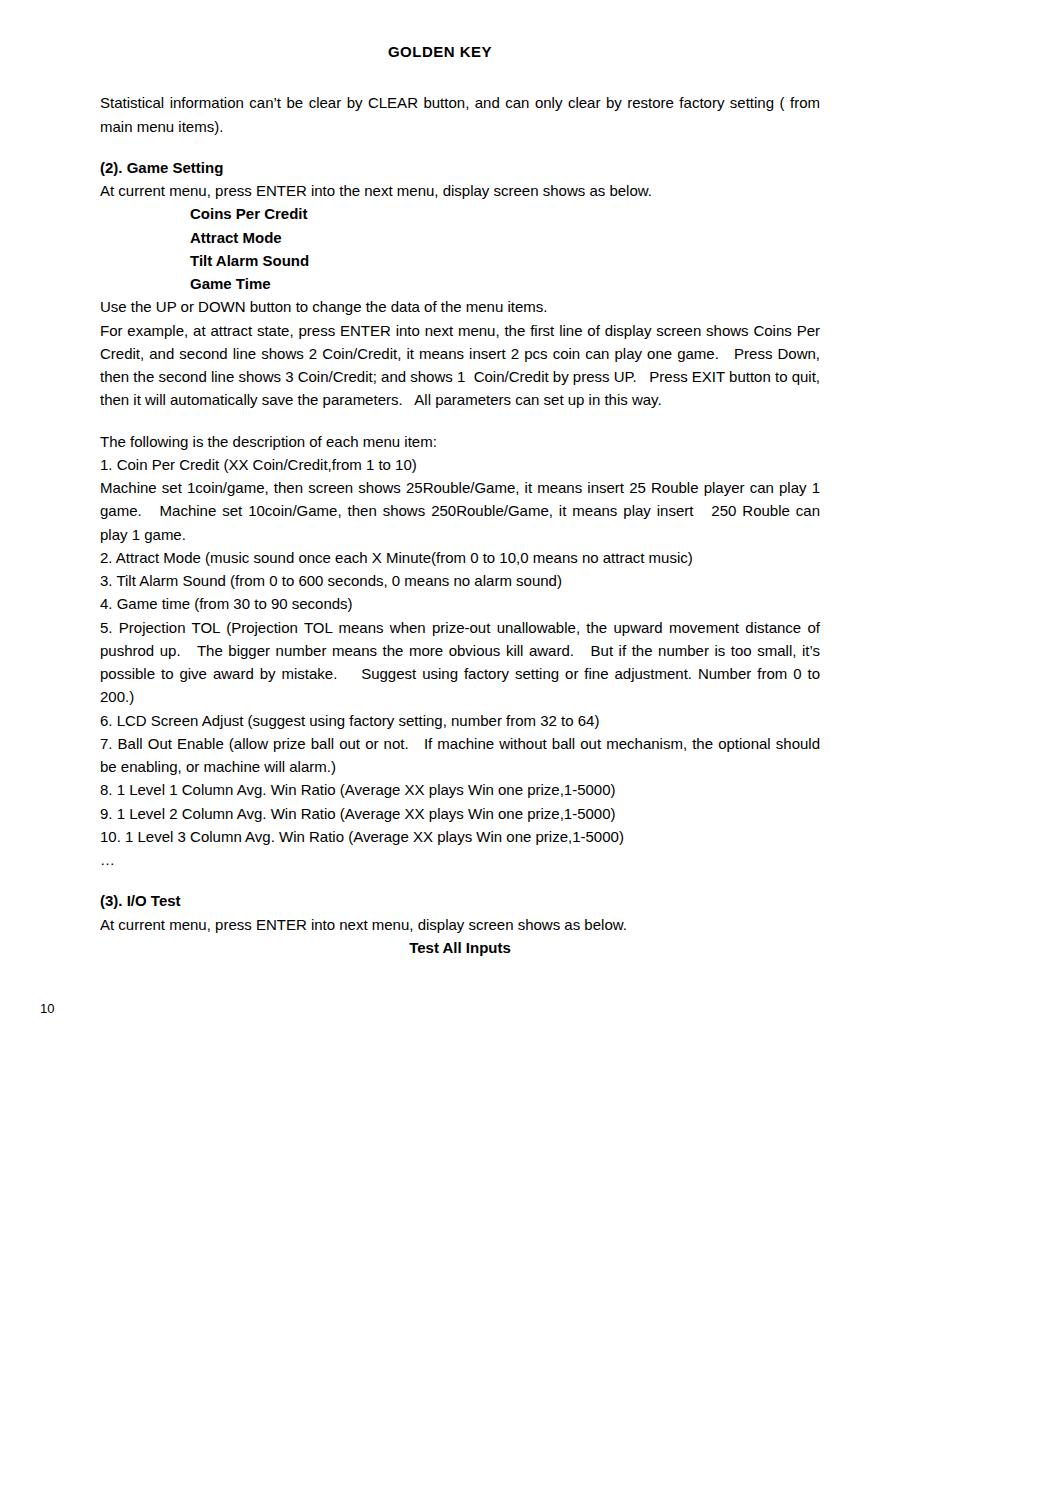GOLDEN KEY
Statistical information can’t be clear by CLEAR button, and can only clear by restore factory setting ( from main menu items).
(2). Game Setting
At current menu, press ENTER into the next menu, display screen shows as below.
Coins Per Credit
Attract Mode
Tilt Alarm Sound
Game Time
Use the UP or DOWN button to change the data of the menu items.
For example, at attract state, press ENTER into next menu, the first line of display screen shows Coins Per Credit, and second line shows 2 Coin/Credit, it means insert 2 pcs coin can play one game. Press Down, then the second line shows 3 Coin/Credit; and shows 1 Coin/Credit by press UP. Press EXIT button to quit, then it will automatically save the parameters. All parameters can set up in this way.
The following is the description of each menu item:
1. Coin Per Credit (XX Coin/Credit,from 1 to 10)
Machine set 1coin/game, then screen shows 25Rouble/Game, it means insert 25 Rouble player can play 1 game. Machine set 10coin/Game, then shows 250Rouble/Game, it means play insert 250 Rouble can play 1 game.
2. Attract Mode (music sound once each X Minute(from 0 to 10,0 means no attract music)
3. Tilt Alarm Sound (from 0 to 600 seconds, 0 means no alarm sound)
4. Game time (from 30 to 90 seconds)
5. Projection TOL (Projection TOL means when prize-out unallowable, the upward movement distance of pushrod up. The bigger number means the more obvious kill award. But if the number is too small, it’s possible to give award by mistake. Suggest using factory setting or fine adjustment. Number from 0 to 200.)
6. LCD Screen Adjust (suggest using factory setting, number from 32 to 64)
7. Ball Out Enable (allow prize ball out or not. If machine without ball out mechanism, the optional should be enabling, or machine will alarm.)
8. 1 Level 1 Column Avg. Win Ratio (Average XX plays Win one prize,1-5000)
9. 1 Level 2 Column Avg. Win Ratio (Average XX plays Win one prize,1-5000)
10. 1 Level 3 Column Avg. Win Ratio (Average XX plays Win one prize,1-5000)
…
(3). I/O Test
At current menu, press ENTER into next menu, display screen shows as below.
Test All Inputs
10